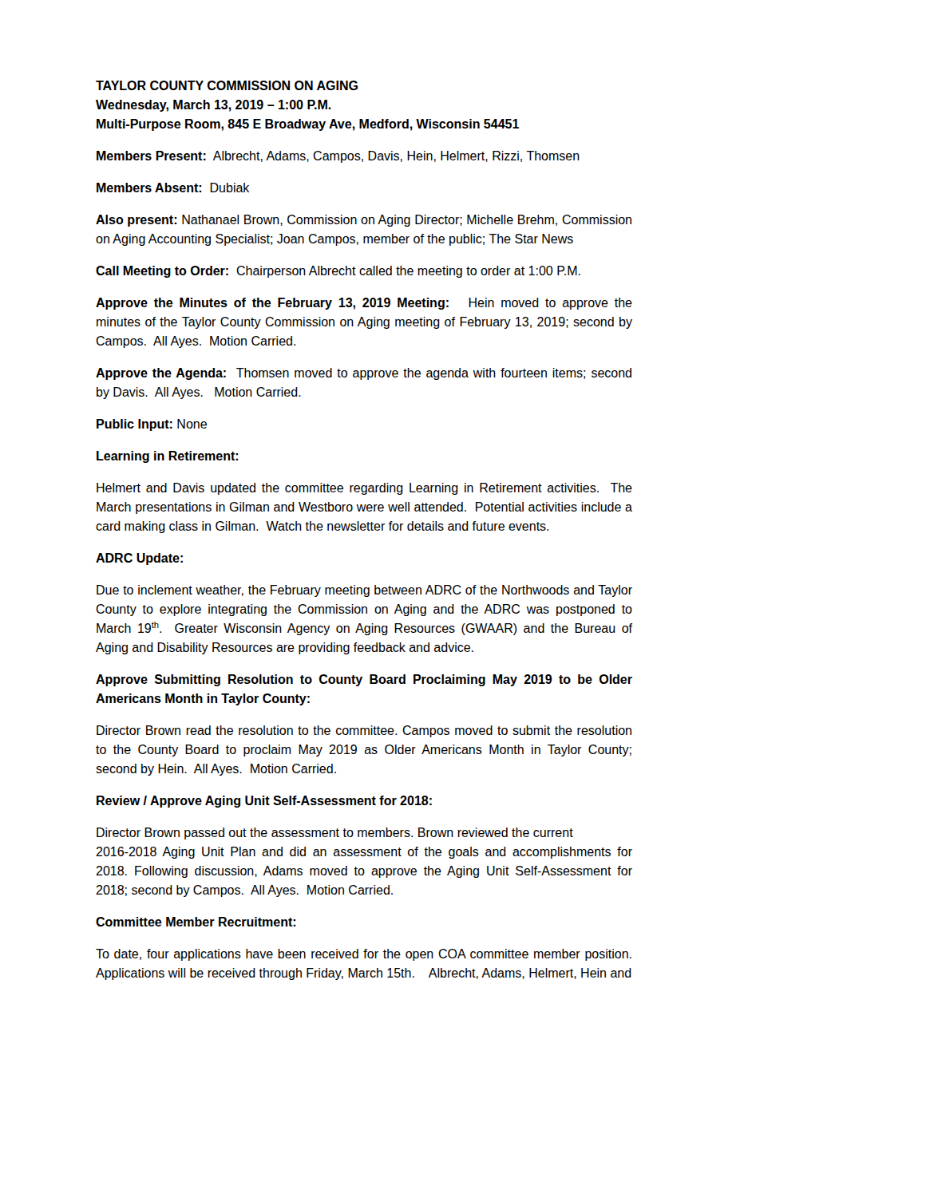TAYLOR COUNTY COMMISSION ON AGING
Wednesday, March 13, 2019 – 1:00 P.M.
Multi-Purpose Room, 845 E Broadway Ave, Medford, Wisconsin 54451
Members Present: Albrecht, Adams, Campos, Davis, Hein, Helmert, Rizzi, Thomsen
Members Absent: Dubiak
Also present: Nathanael Brown, Commission on Aging Director; Michelle Brehm, Commission on Aging Accounting Specialist; Joan Campos, member of the public; The Star News
Call Meeting to Order: Chairperson Albrecht called the meeting to order at 1:00 P.M.
Approve the Minutes of the February 13, 2019 Meeting: Hein moved to approve the minutes of the Taylor County Commission on Aging meeting of February 13, 2019; second by Campos. All Ayes. Motion Carried.
Approve the Agenda: Thomsen moved to approve the agenda with fourteen items; second by Davis. All Ayes. Motion Carried.
Public Input: None
Learning in Retirement:
Helmert and Davis updated the committee regarding Learning in Retirement activities. The March presentations in Gilman and Westboro were well attended. Potential activities include a card making class in Gilman. Watch the newsletter for details and future events.
ADRC Update:
Due to inclement weather, the February meeting between ADRC of the Northwoods and Taylor County to explore integrating the Commission on Aging and the ADRC was postponed to March 19th. Greater Wisconsin Agency on Aging Resources (GWAAR) and the Bureau of Aging and Disability Resources are providing feedback and advice.
Approve Submitting Resolution to County Board Proclaiming May 2019 to be Older Americans Month in Taylor County:
Director Brown read the resolution to the committee. Campos moved to submit the resolution to the County Board to proclaim May 2019 as Older Americans Month in Taylor County; second by Hein. All Ayes. Motion Carried.
Review / Approve Aging Unit Self-Assessment for 2018:
Director Brown passed out the assessment to members. Brown reviewed the current
2016-2018 Aging Unit Plan and did an assessment of the goals and accomplishments for 2018. Following discussion, Adams moved to approve the Aging Unit Self-Assessment for 2018; second by Campos. All Ayes. Motion Carried.
Committee Member Recruitment:
To date, four applications have been received for the open COA committee member position. Applications will be received through Friday, March 15th. Albrecht, Adams, Helmert, Hein and